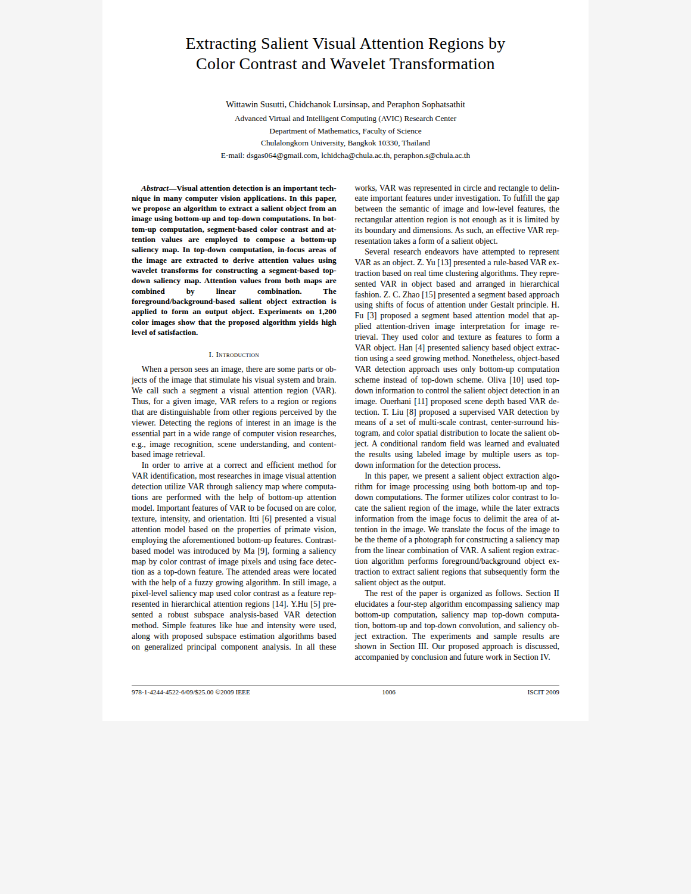Extracting Salient Visual Attention Regions by
Color Contrast and Wavelet Transformation
Wittawin Susutti, Chidchanok Lursinsap, and Peraphon Sophatsathit
Advanced Virtual and Intelligent Computing (AVIC) Research Center
Department of Mathematics, Faculty of Science
Chulalongkorn University, Bangkok 10330, Thailand
E-mail: dsgas064@gmail.com, lchidcha@chula.ac.th, peraphon.s@chula.ac.th
Abstract—Visual attention detection is an important technique in many computer vision applications. In this paper, we propose an algorithm to extract a salient object from an image using bottom-up and top-down computations. In bottom-up computation, segment-based color contrast and attention values are employed to compose a bottom-up saliency map. In top-down computation, in-focus areas of the image are extracted to derive attention values using wavelet transforms for constructing a segment-based top-down saliency map. Attention values from both maps are combined by linear combination. The foreground/background-based salient object extraction is applied to form an output object. Experiments on 1,200 color images show that the proposed algorithm yields high level of satisfaction.
I. Introduction
When a person sees an image, there are some parts or objects of the image that stimulate his visual system and brain. We call such a segment a visual attention region (VAR). Thus, for a given image, VAR refers to a region or regions that are distinguishable from other regions perceived by the viewer. Detecting the regions of interest in an image is the essential part in a wide range of computer vision researches, e.g., image recognition, scene understanding, and content-based image retrieval.
In order to arrive at a correct and efficient method for VAR identification, most researches in image visual attention detection utilize VAR through saliency map where computations are performed with the help of bottom-up attention model. Important features of VAR to be focused on are color, texture, intensity, and orientation. Itti [6] presented a visual attention model based on the properties of primate vision, employing the aforementioned bottom-up features. Contrast-based model was introduced by Ma [9], forming a saliency map by color contrast of image pixels and using face detection as a top-down feature. The attended areas were located with the help of a fuzzy growing algorithm. In still image, a pixel-level saliency map used color contrast as a feature represented in hierarchical attention regions [14]. Y.Hu [5] presented a robust subspace analysis-based VAR detection method. Simple features like hue and intensity were used, along with proposed subspace estimation algorithms based on generalized principal component analysis. In all these works, VAR was represented in circle and rectangle to delineate important features under investigation. To fulfill the gap between the semantic of image and low-level features, the rectangular attention region is not enough as it is limited by its boundary and dimensions. As such, an effective VAR representation takes a form of a salient object.
Several research endeavors have attempted to represent VAR as an object. Z. Yu [13] presented a rule-based VAR extraction based on real time clustering algorithms. They represented VAR in object based and arranged in hierarchical fashion. Z. C. Zhao [15] presented a segment based approach using shifts of focus of attention under Gestalt principle. H. Fu [3] proposed a segment based attention model that applied attention-driven image interpretation for image retrieval. They used color and texture as features to form a VAR object. Han [4] presented saliency based object extraction using a seed growing method. Nonetheless, object-based VAR detection approach uses only bottom-up computation scheme instead of top-down scheme. Oliva [10] used top-down information to control the salient object detection in an image. Ouerhani [11] proposed scene depth based VAR detection. T. Liu [8] proposed a supervised VAR detection by means of a set of multi-scale contrast, center-surround histogram, and color spatial distribution to locate the salient object. A conditional random field was learned and evaluated the results using labeled image by multiple users as top-down information for the detection process.
In this paper, we present a salient object extraction algorithm for image processing using both bottom-up and top-down computations. The former utilizes color contrast to locate the salient region of the image, while the later extracts information from the image focus to delimit the area of attention in the image. We translate the focus of the image to be the theme of a photograph for constructing a saliency map from the linear combination of VAR. A salient region extraction algorithm performs foreground/background object extraction to extract salient regions that subsequently form the salient object as the output.
The rest of the paper is organized as follows. Section II elucidates a four-step algorithm encompassing saliency map bottom-up computation, saliency map top-down computation, bottom-up and top-down convolution, and saliency object extraction. The experiments and sample results are shown in Section III. Our proposed approach is discussed, accompanied by conclusion and future work in Section IV.
978-1-4244-4522-6/09/$25.00 ©2009 IEEE 1006 ISCIT 2009